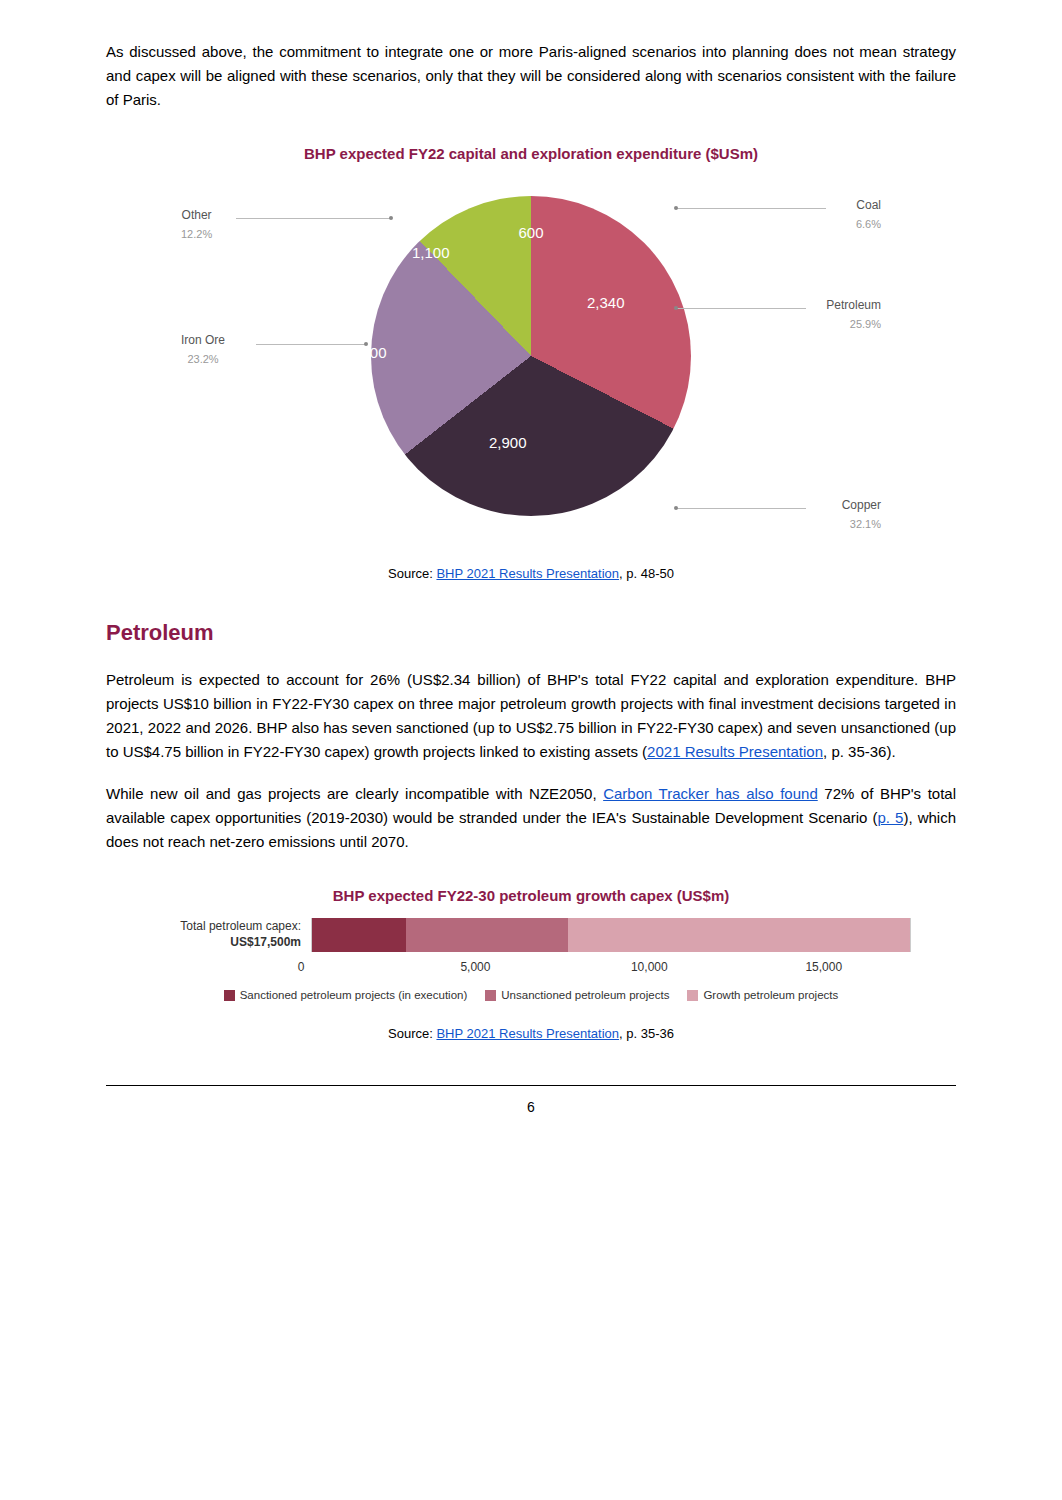As discussed above, the commitment to integrate one or more Paris-aligned scenarios into planning does not mean strategy and capex will be aligned with these scenarios, only that they will be considered along with scenarios consistent with the failure of Paris.
BHP expected FY22 capital and exploration expenditure ($USm)
Other
12.2%
Iron Ore
23.2%
Coal
6.6%
Petroleum
25.9%
Copper
32.1%
600
2,340
2,900
2,100
1,100
Source: BHP 2021 Results Presentation, p. 48-50
Petroleum
Petroleum is expected to account for 26% (US$2.34 billion) of BHP's total FY22 capital and exploration expenditure. BHP projects US$10 billion in FY22-FY30 capex on three major petroleum growth projects with final investment decisions targeted in 2021, 2022 and 2026. BHP also has seven sanctioned (up to US$2.75 billion in FY22-FY30 capex) and seven unsanctioned (up to US$4.75 billion in FY22-FY30 capex) growth projects linked to existing assets (2021 Results Presentation, p. 35-36).
While new oil and gas projects are clearly incompatible with NZE2050, Carbon Tracker has also found 72% of BHP's total available capex opportunities (2019-2030) would be stranded under the IEA's Sustainable Development Scenario (p. 5), which does not reach net-zero emissions until 2070.
BHP expected FY22-30 petroleum growth capex (US$m)
Total petroleum capex:
US$17,500m
0 5,000 10,000 15,000
Sanctioned petroleum projects (in execution)
Unsanctioned petroleum projects
Growth petroleum projects
Source: BHP 2021 Results Presentation, p. 35-36
6